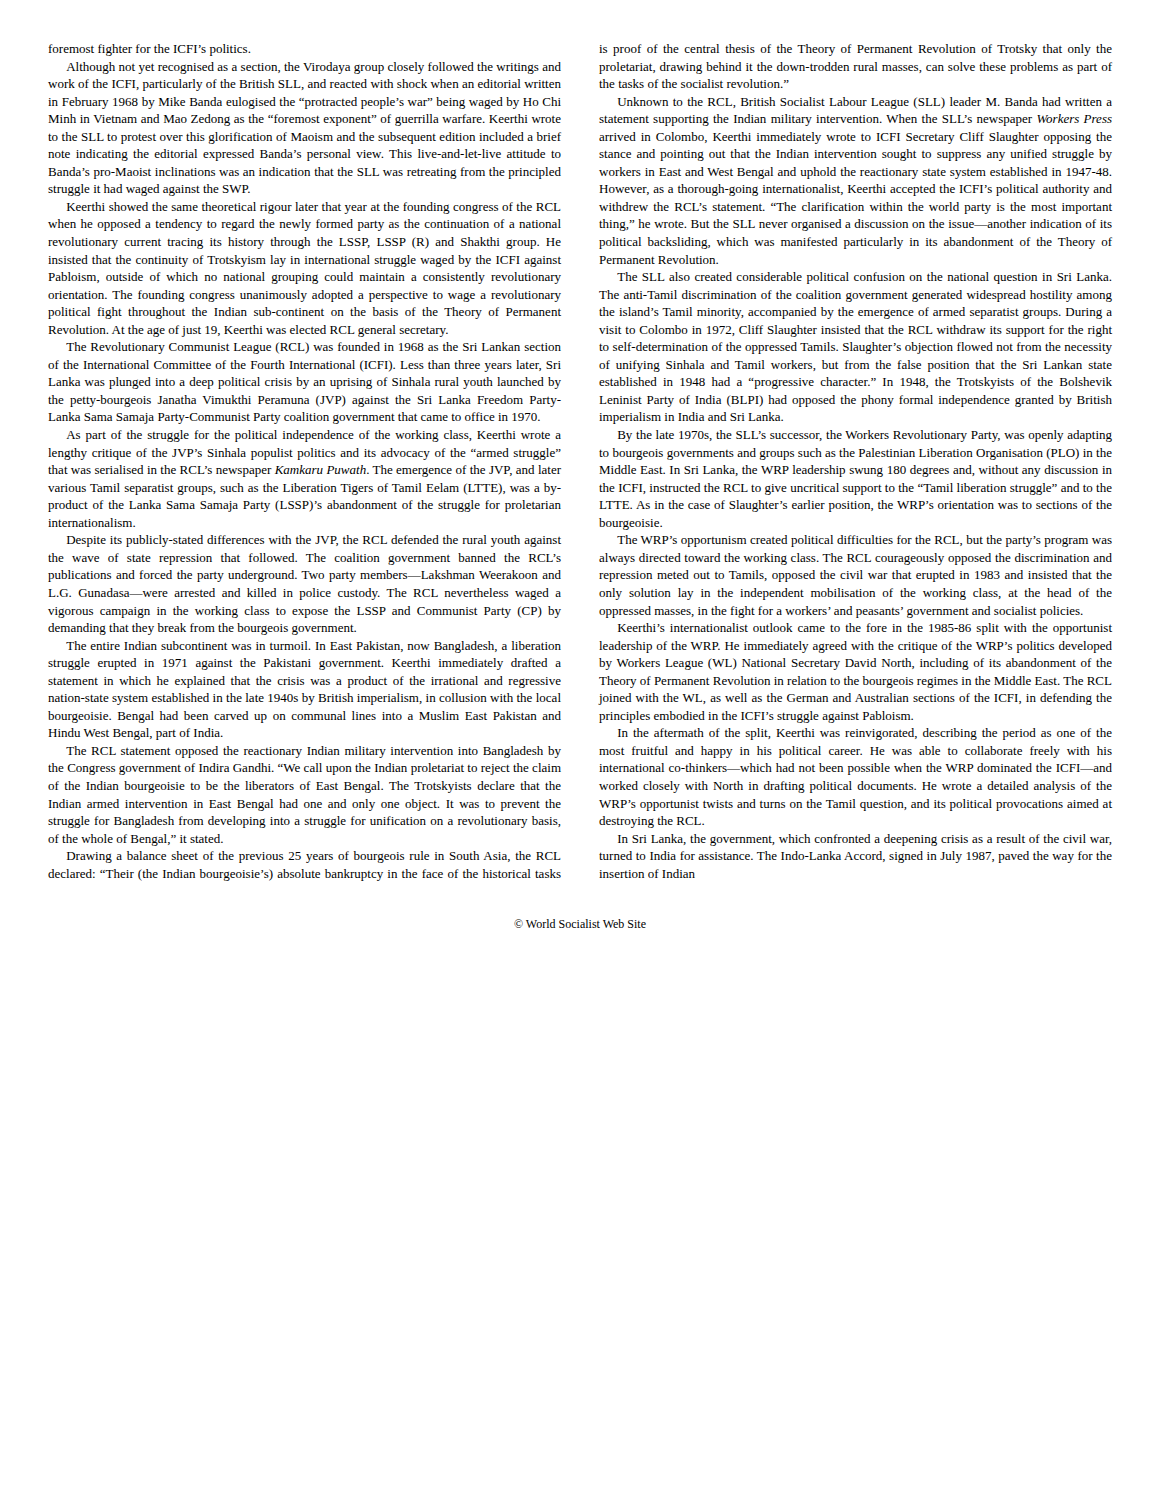foremost fighter for the ICFI’s politics.
Although not yet recognised as a section, the Virodaya group closely followed the writings and work of the ICFI, particularly of the British SLL, and reacted with shock when an editorial written in February 1968 by Mike Banda eulogised the “protracted people’s war” being waged by Ho Chi Minh in Vietnam and Mao Zedong as the “foremost exponent” of guerrilla warfare. Keerthi wrote to the SLL to protest over this glorification of Maoism and the subsequent edition included a brief note indicating the editorial expressed Banda’s personal view. This live-and-let-live attitude to Banda’s pro-Maoist inclinations was an indication that the SLL was retreating from the principled struggle it had waged against the SWP.
Keerthi showed the same theoretical rigour later that year at the founding congress of the RCL when he opposed a tendency to regard the newly formed party as the continuation of a national revolutionary current tracing its history through the LSSP, LSSP (R) and Shakthi group. He insisted that the continuity of Trotskyism lay in international struggle waged by the ICFI against Pabloism, outside of which no national grouping could maintain a consistently revolutionary orientation. The founding congress unanimously adopted a perspective to wage a revolutionary political fight throughout the Indian sub-continent on the basis of the Theory of Permanent Revolution. At the age of just 19, Keerthi was elected RCL general secretary.
The Revolutionary Communist League (RCL) was founded in 1968 as the Sri Lankan section of the International Committee of the Fourth International (ICFI). Less than three years later, Sri Lanka was plunged into a deep political crisis by an uprising of Sinhala rural youth launched by the petty-bourgeois Janatha Vimukthi Peramuna (JVP) against the Sri Lanka Freedom Party-Lanka Sama Samaja Party-Communist Party coalition government that came to office in 1970.
As part of the struggle for the political independence of the working class, Keerthi wrote a lengthy critique of the JVP’s Sinhala populist politics and its advocacy of the “armed struggle” that was serialised in the RCL’s newspaper Kamkaru Puwath. The emergence of the JVP, and later various Tamil separatist groups, such as the Liberation Tigers of Tamil Eelam (LTTE), was a by-product of the Lanka Sama Samaja Party (LSSP)’s abandonment of the struggle for proletarian internationalism.
Despite its publicly-stated differences with the JVP, the RCL defended the rural youth against the wave of state repression that followed. The coalition government banned the RCL’s publications and forced the party underground. Two party members—Lakshman Weerakoon and L.G. Gunadasa—were arrested and killed in police custody. The RCL nevertheless waged a vigorous campaign in the working class to expose the LSSP and Communist Party (CP) by demanding that they break from the bourgeois government.
The entire Indian subcontinent was in turmoil. In East Pakistan, now Bangladesh, a liberation struggle erupted in 1971 against the Pakistani government. Keerthi immediately drafted a statement in which he explained that the crisis was a product of the irrational and regressive nation-state system established in the late 1940s by British imperialism, in collusion with the local bourgeoisie. Bengal had been carved up on communal lines into a Muslim East Pakistan and Hindu West Bengal, part of India.
The RCL statement opposed the reactionary Indian military intervention into Bangladesh by the Congress government of Indira Gandhi. “We call upon the Indian proletariat to reject the claim of the Indian bourgeoisie to be the liberators of East Bengal. The Trotskyists declare that the Indian armed intervention in East Bengal had one and only one object. It was to prevent the struggle for Bangladesh from developing into a struggle for unification on a revolutionary basis, of the whole of Bengal,” it stated.
Drawing a balance sheet of the previous 25 years of bourgeois rule in South Asia, the RCL declared: “Their (the Indian bourgeoisie’s) absolute bankruptcy in the face of the historical tasks is proof of the central thesis of the Theory of Permanent Revolution of Trotsky that only the proletariat, drawing behind it the down-trodden rural masses, can solve these problems as part of the tasks of the socialist revolution.”
Unknown to the RCL, British Socialist Labour League (SLL) leader M. Banda had written a statement supporting the Indian military intervention. When the SLL’s newspaper Workers Press arrived in Colombo, Keerthi immediately wrote to ICFI Secretary Cliff Slaughter opposing the stance and pointing out that the Indian intervention sought to suppress any unified struggle by workers in East and West Bengal and uphold the reactionary state system established in 1947-48. However, as a thorough-going internationalist, Keerthi accepted the ICFI’s political authority and withdrew the RCL’s statement. “The clarification within the world party is the most important thing,” he wrote. But the SLL never organised a discussion on the issue—another indication of its political backsliding, which was manifested particularly in its abandonment of the Theory of Permanent Revolution.
The SLL also created considerable political confusion on the national question in Sri Lanka. The anti-Tamil discrimination of the coalition government generated widespread hostility among the island’s Tamil minority, accompanied by the emergence of armed separatist groups. During a visit to Colombo in 1972, Cliff Slaughter insisted that the RCL withdraw its support for the right to self-determination of the oppressed Tamils. Slaughter’s objection flowed not from the necessity of unifying Sinhala and Tamil workers, but from the false position that the Sri Lankan state established in 1948 had a “progressive character.” In 1948, the Trotskyists of the Bolshevik Leninist Party of India (BLPI) had opposed the phony formal independence granted by British imperialism in India and Sri Lanka.
By the late 1970s, the SLL’s successor, the Workers Revolutionary Party, was openly adapting to bourgeois governments and groups such as the Palestinian Liberation Organisation (PLO) in the Middle East. In Sri Lanka, the WRP leadership swung 180 degrees and, without any discussion in the ICFI, instructed the RCL to give uncritical support to the “Tamil liberation struggle” and to the LTTE. As in the case of Slaughter’s earlier position, the WRP’s orientation was to sections of the bourgeoisie.
The WRP’s opportunism created political difficulties for the RCL, but the party’s program was always directed toward the working class. The RCL courageously opposed the discrimination and repression meted out to Tamils, opposed the civil war that erupted in 1983 and insisted that the only solution lay in the independent mobilisation of the working class, at the head of the oppressed masses, in the fight for a workers’ and peasants’ government and socialist policies.
Keerthi’s internationalist outlook came to the fore in the 1985-86 split with the opportunist leadership of the WRP. He immediately agreed with the critique of the WRP’s politics developed by Workers League (WL) National Secretary David North, including of its abandonment of the Theory of Permanent Revolution in relation to the bourgeois regimes in the Middle East. The RCL joined with the WL, as well as the German and Australian sections of the ICFI, in defending the principles embodied in the ICFI’s struggle against Pabloism.
In the aftermath of the split, Keerthi was reinvigorated, describing the period as one of the most fruitful and happy in his political career. He was able to collaborate freely with his international co-thinkers—which had not been possible when the WRP dominated the ICFI—and worked closely with North in drafting political documents. He wrote a detailed analysis of the WRP’s opportunist twists and turns on the Tamil question, and its political provocations aimed at destroying the RCL.
In Sri Lanka, the government, which confronted a deepening crisis as a result of the civil war, turned to India for assistance. The Indo-Lanka Accord, signed in July 1987, paved the way for the insertion of Indian
© World Socialist Web Site